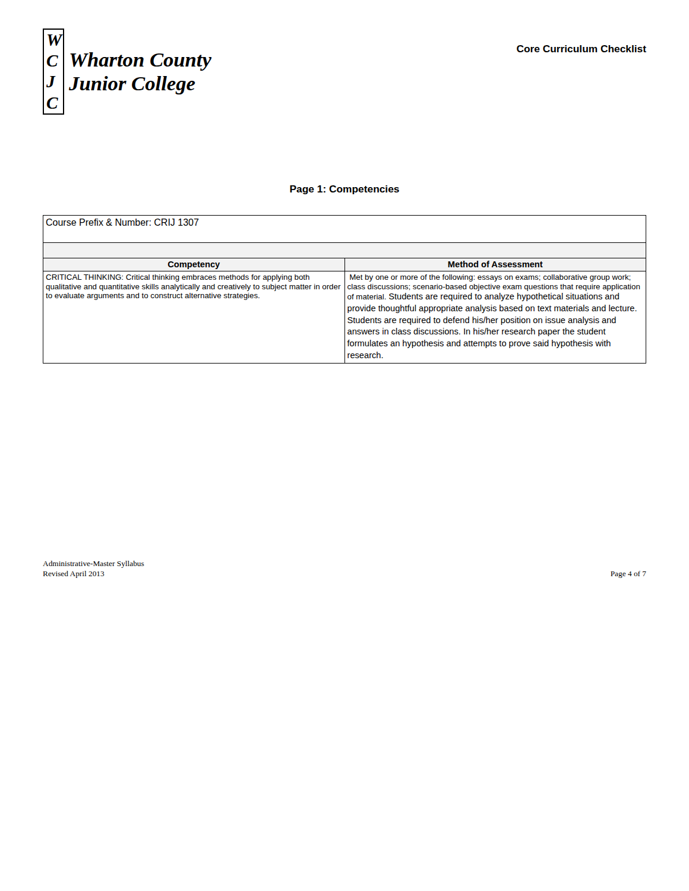W
C
J
C
Wharton County
Junior College
Core Curriculum Checklist
Page 1: Competencies
| Course Prefix & Number: CRIJ 1307 |
| Competency | Method of Assessment |
| CRITICAL THINKING: Critical thinking embraces methods for applying both qualitative and quantitative skills analytically and creatively to subject matter in order to evaluate arguments and to construct alternative strategies. | Met by one or more of the following: essays on exams; collaborative group work; class discussions; scenario-based objective exam questions that require application of material. Students are required to analyze hypothetical situations and provide thoughtful appropriate analysis based on text materials and lecture. Students are required to defend his/her position on issue analysis and answers in class discussions. In his/her research paper the student formulates an hypothesis and attempts to prove said hypothesis with research. |
Administrative-Master Syllabus
Revised April 2013
Page 4 of 7